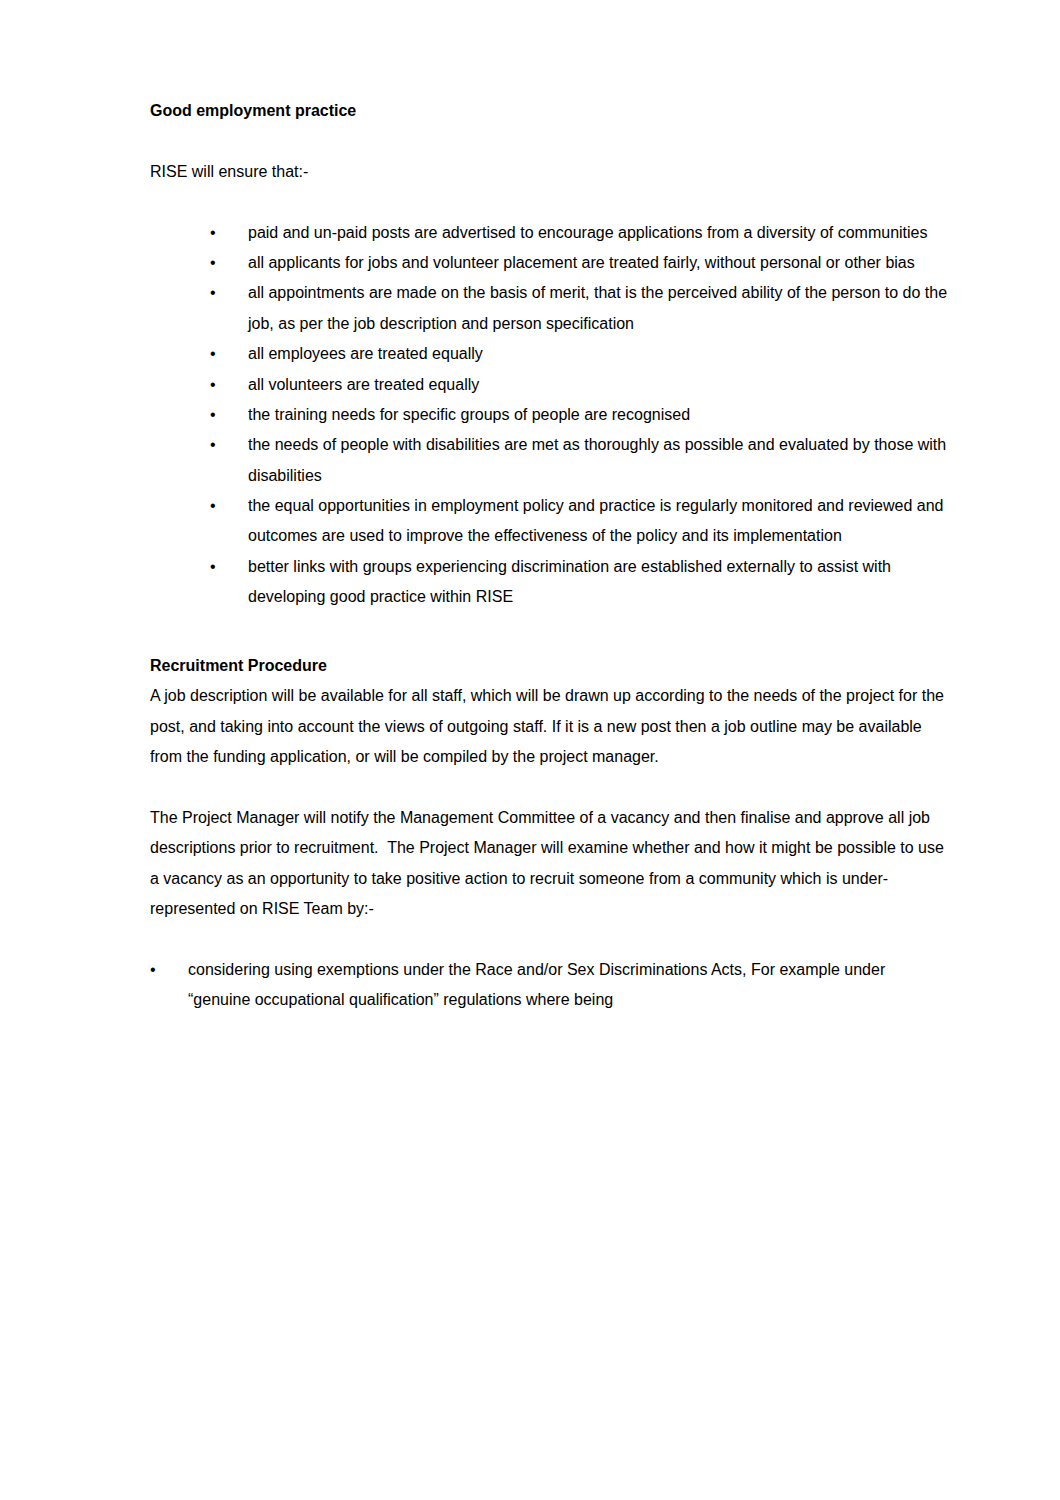Good employment practice
RISE will ensure that:-
paid and un-paid posts are advertised to encourage applications from a diversity of communities
all applicants for jobs and volunteer placement are treated fairly, without personal or other bias
all appointments are made on the basis of merit, that is the perceived ability of the person to do the job, as per the job description and person specification
all employees are treated equally
all volunteers are treated equally
the training needs for specific groups of people are recognised
the needs of people with disabilities are met as thoroughly as possible and evaluated by those with disabilities
the equal opportunities in employment policy and practice is regularly monitored and reviewed and outcomes are used to improve the effectiveness of the policy and its implementation
better links with groups experiencing discrimination are established externally to assist with developing good practice within RISE
Recruitment Procedure
A job description will be available for all staff, which will be drawn up according to the needs of the project for the post, and taking into account the views of outgoing staff. If it is a new post then a job outline may be available from the funding application, or will be compiled by the project manager.
The Project Manager will notify the Management Committee of a vacancy and then finalise and approve all job descriptions prior to recruitment. The Project Manager will examine whether and how it might be possible to use a vacancy as an opportunity to take positive action to recruit someone from a community which is under-represented on RISE Team by:-
considering using exemptions under the Race and/or Sex Discriminations Acts, For example under “genuine occupational qualification” regulations where being